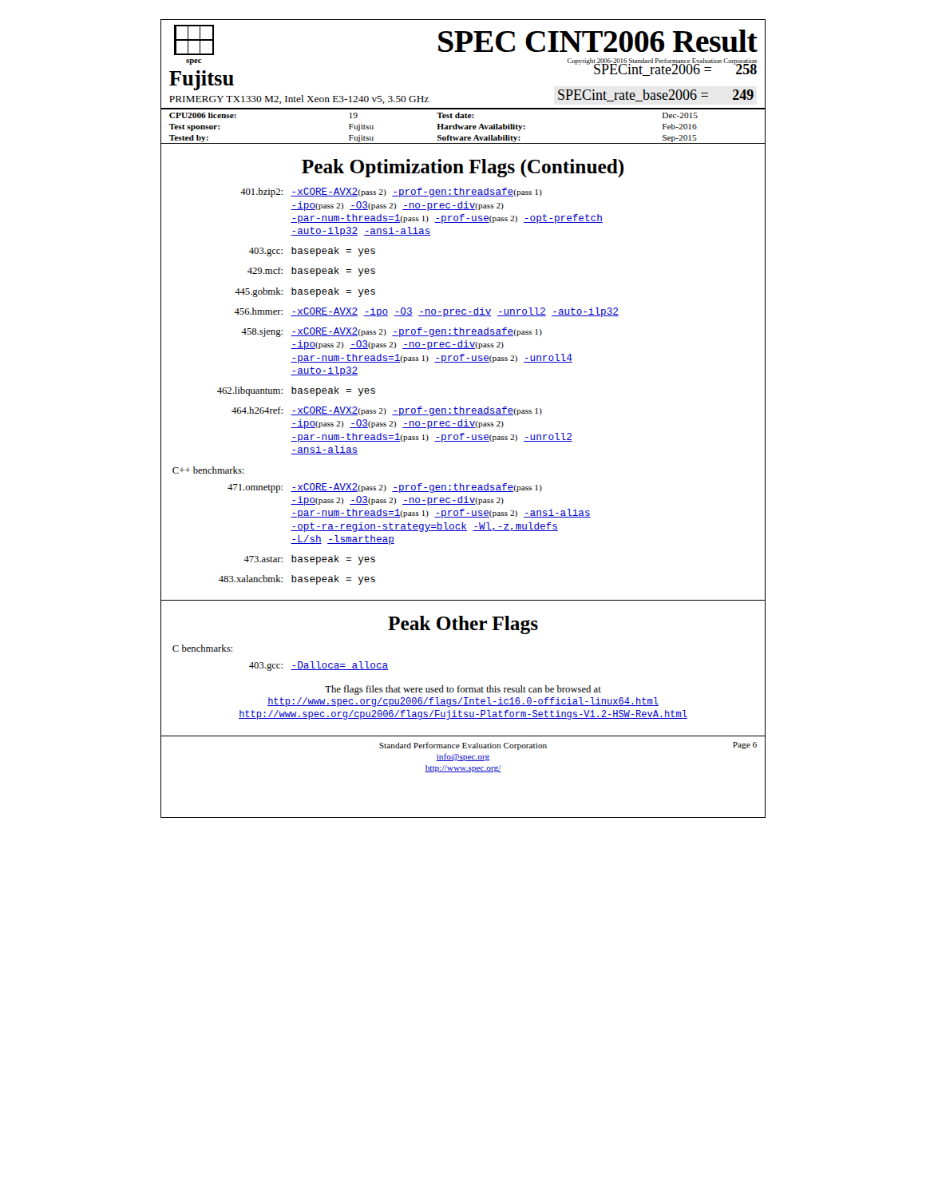spec
SPEC CINT2006 Result
Copyright 2006-2016 Standard Performance Evaluation Corporation
SPECint_rate2006 = 258
SPECint_rate_base2006 = 249
Fujitsu
PRIMERGY TX1330 M2, Intel Xeon E3-1240 v5, 3.50 GHz
| CPU2006 license: | 19 | Test date: | Dec-2015 |
| Test sponsor: | Fujitsu | Hardware Availability: | Feb-2016 |
| Tested by: | Fujitsu | Software Availability: | Sep-2015 |
Peak Optimization Flags (Continued)
401.bzip2: -xCORE-AVX2(pass 2) -prof-gen:threadsafe(pass 1)
-ipo(pass 2) -O3(pass 2) -no-prec-div(pass 2)
-par-num-threads=1(pass 1) -prof-use(pass 2) -opt-prefetch
-auto-ilp32 -ansi-alias
403.gcc: basepeak = yes
429.mcf: basepeak = yes
445.gobmk: basepeak = yes
456.hmmer: -xCORE-AVX2 -ipo -O3 -no-prec-div -unroll2 -auto-ilp32
458.sjeng: -xCORE-AVX2(pass 2) -prof-gen:threadsafe(pass 1)
-ipo(pass 2) -O3(pass 2) -no-prec-div(pass 2)
-par-num-threads=1(pass 1) -prof-use(pass 2) -unroll4
-auto-ilp32
462.libquantum: basepeak = yes
464.h264ref: -xCORE-AVX2(pass 2) -prof-gen:threadsafe(pass 1)
-ipo(pass 2) -O3(pass 2) -no-prec-div(pass 2)
-par-num-threads=1(pass 1) -prof-use(pass 2) -unroll2
-ansi-alias
C++ benchmarks:
471.omnetpp: -xCORE-AVX2(pass 2) -prof-gen:threadsafe(pass 1)
-ipo(pass 2) -O3(pass 2) -no-prec-div(pass 2)
-par-num-threads=1(pass 1) -prof-use(pass 2) -ansi-alias
-opt-ra-region-strategy=block -Wl,-z,muldefs
-L/sh -lsmartheap
473.astar: basepeak = yes
483.xalancbmk: basepeak = yes
Peak Other Flags
C benchmarks:
403.gcc: -Dalloca=_alloca
The flags files that were used to format this result can be browsed at
http://www.spec.org/cpu2006/flags/Intel-ic16.0-official-linux64.html
http://www.spec.org/cpu2006/flags/Fujitsu-Platform-Settings-V1.2-HSW-RevA.html
Standard Performance Evaluation Corporation
info@spec.org
http://www.spec.org/
Page 6